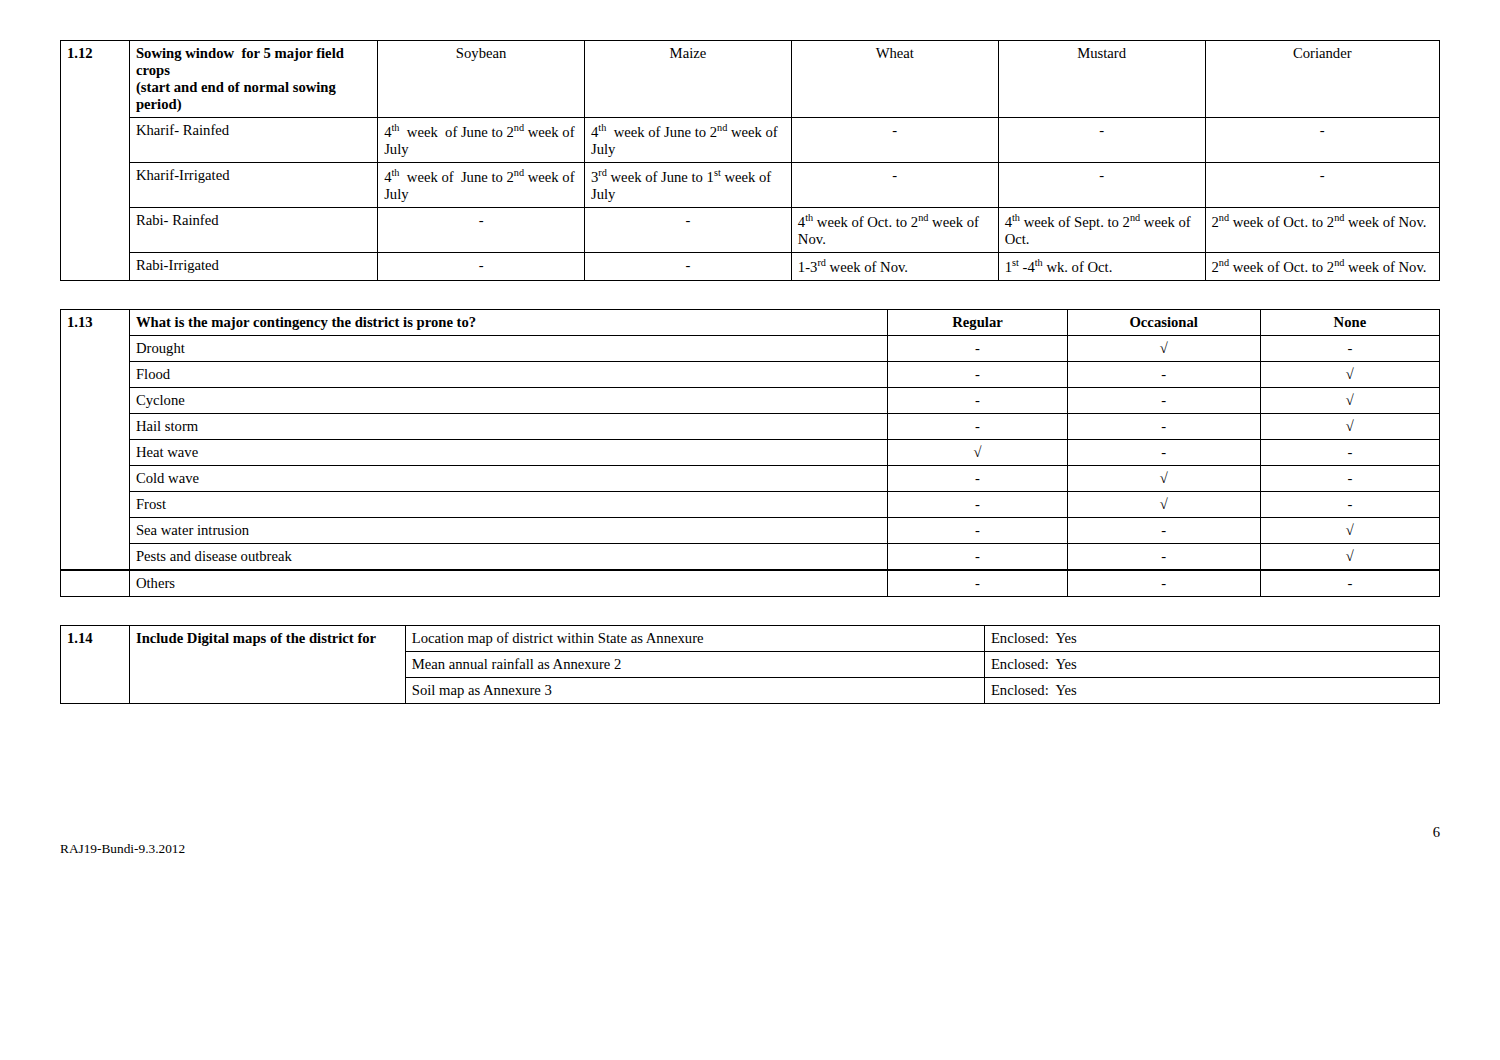| 1.12 | Sowing window for 5 major field crops (start and end of normal sowing period) | Soybean | Maize | Wheat | Mustard | Coriander |
| Kharif- Rainfed | 4 th week of June to 2 nd week of July | 4 th week of June to 2 nd week of July | - | - | - |
| Kharif-Irrigated | 4 th week of June to 2 nd week of July | 3 rd week of June to 1 st week of July | - | - | - |
| Rabi- Rainfed | - | - | 4 th week of Oct. to 2 nd week of Nov. | 4 th week of Sept. to 2 nd week of Oct. | 2 nd week of Oct. to 2 nd week of Nov. |
| Rabi-Irrigated | - | - | 1-3 rd week of Nov. | 1 st -4 th wk. of Oct. | 2 nd week of Oct. to 2 nd week of Nov. |
| 1.13 | What is the major contingency the district is prone to? | Regular | Occasional | None |
| Drought | - | √ | - |
| Flood | - | - | √ |
| Cyclone | - | - | √ |
| Hail storm | - | - | √ |
| Heat wave | √ | - | - |
| Cold wave | - | √ | - |
| Frost | - | √ | - |
| Sea water intrusion | - | - | √ |
| Pests and disease outbreak | - | - | √ |
| | Others | - | - | - |
| 1.14 | Include Digital maps of the district for | Location map of district within State as Annexure | Enclosed: Yes |
| Mean annual rainfall as Annexure 2 | Enclosed: Yes |
| Soil map as Annexure 3 | Enclosed: Yes |
6
RAJ19-Bundi-9.3.2012